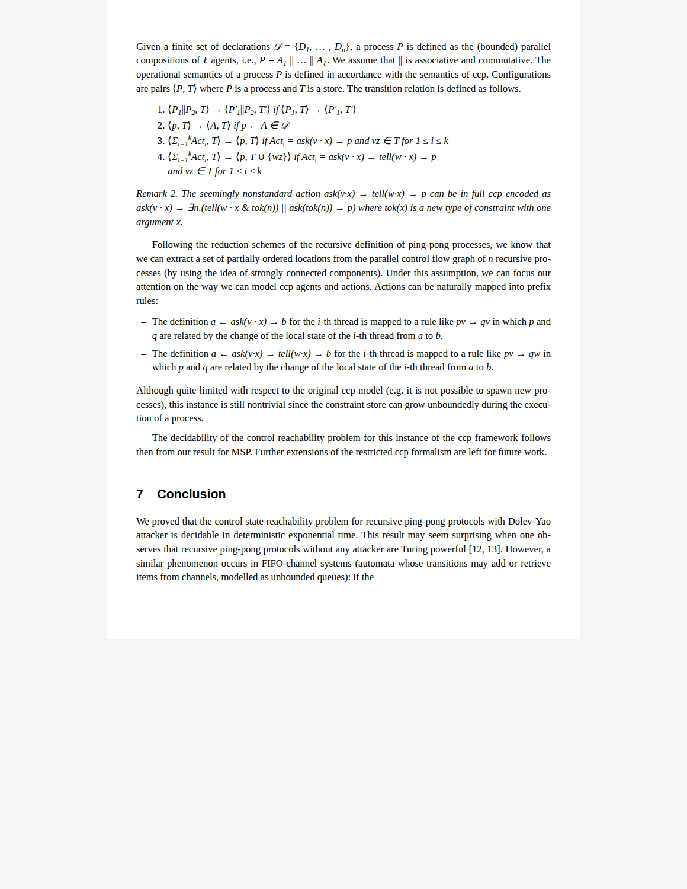Given a finite set of declarations 𝒟 = {D1, … , Dn}, a process P is defined as the (bounded) parallel compositions of ℓ agents, i.e., P = A1 || … || Aℓ. We assume that || is associative and commutative. The operational semantics of a process P is defined in accordance with the semantics of ccp. Configurations are pairs ⟨P, T⟩ where P is a process and T is a store. The transition relation is defined as follows.
1. ⟨P1||P2, T⟩ → ⟨P′1||P2, T′⟩ if ⟨P1, T⟩ → ⟨P′1, T′⟩
2. ⟨p, T⟩ → ⟨A, T⟩ if p ← A ∈ 𝒟
3. ⟨Σi=1kActi, T⟩ → ⟨p, T⟩ if Acti = ask(v · x) → p and vz ∈ T for 1 ≤ i ≤ k
4. ⟨Σi=1kActi, T⟩ → ⟨p, T ∪ {wz}⟩ if Acti = ask(v · x) → tell(w · x) → p
and vz ∈ T for 1 ≤ i ≤ k
Remark 2. The seemingly nonstandard action ask(v·x) → tell(w·x) → p can be in full ccp encoded as ask(v · x) → ∃n.(tell(w · x & tok(n)) || ask(tok(n)) → p) where tok(x) is a new type of constraint with one argument x.
Following the reduction schemes of the recursive definition of ping-pong processes, we know that we can extract a set of partially ordered locations from the parallel control flow graph of n recursive processes (by using the idea of strongly connected components). Under this assumption, we can focus our attention on the way we can model ccp agents and actions. Actions can be naturally mapped into prefix rules:
The definition a ← ask(v · x) → b for the i-th thread is mapped to a rule like pv → qv in which p and q are related by the change of the local state of the i-th thread from a to b.
The definition a ← ask(v·x) → tell(w·x) → b for the i-th thread is mapped to a rule like pv → qw in which p and q are related by the change of the local state of the i-th thread from a to b.
Although quite limited with respect to the original ccp model (e.g. it is not possible to spawn new processes), this instance is still nontrivial since the constraint store can grow unboundedly during the execution of a process.
The decidability of the control reachability problem for this instance of the ccp framework follows then from our result for MSP. Further extensions of the restricted ccp formalism are left for future work.
7 Conclusion
We proved that the control state reachability problem for recursive ping-pong protocols with Dolev-Yao attacker is decidable in deterministic exponential time. This result may seem surprising when one observes that recursive ping-pong protocols without any attacker are Turing powerful [12, 13]. However, a similar phenomenon occurs in FIFO-channel systems (automata whose transitions may add or retrieve items from channels, modelled as unbounded queues): if the